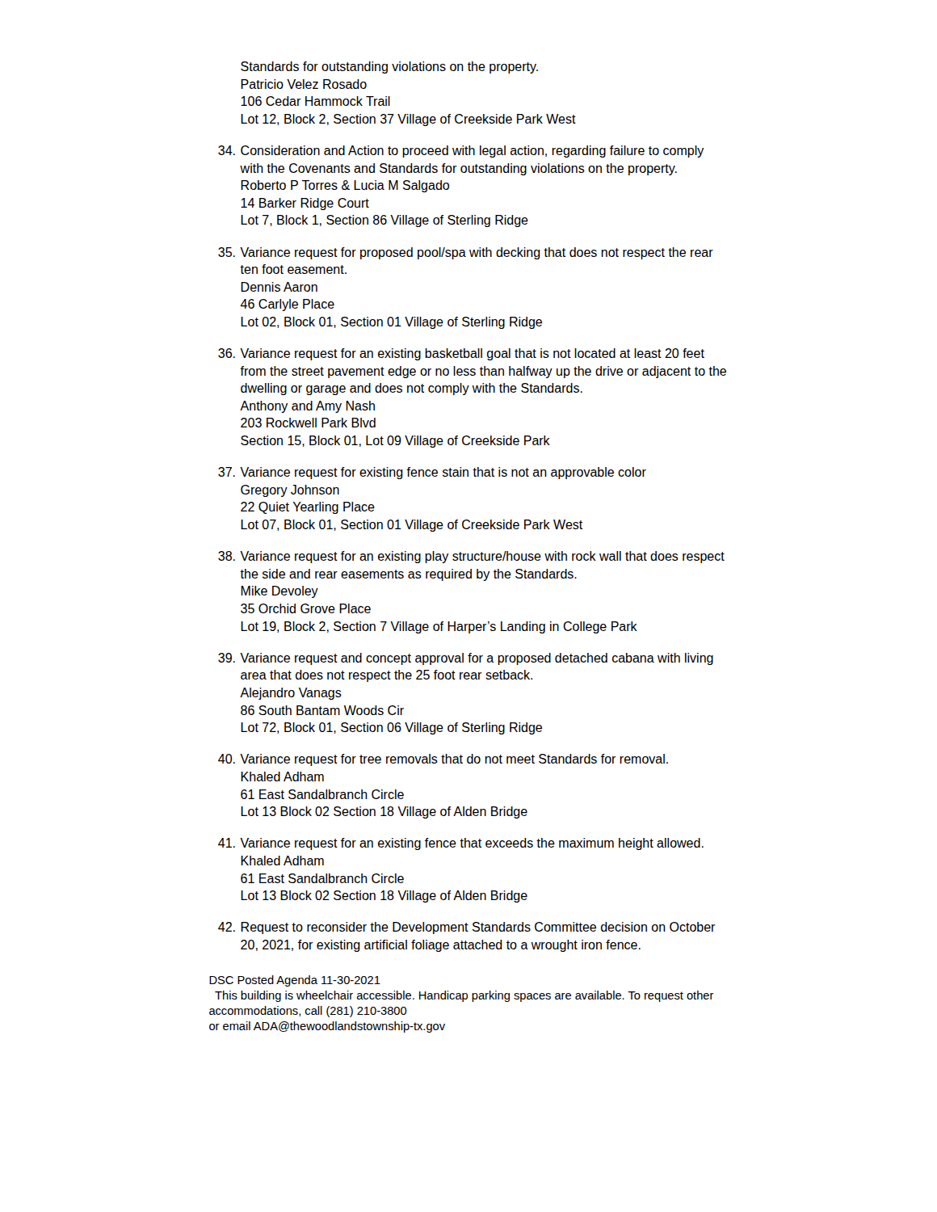Standards for outstanding violations on the property.
Patricio Velez Rosado
106 Cedar Hammock Trail
Lot 12, Block 2, Section 37 Village of Creekside Park West
34.
Consideration and Action to proceed with legal action, regarding failure to comply with the Covenants and Standards for outstanding violations on the property.
Roberto P Torres & Lucia M Salgado
14 Barker Ridge Court
Lot 7, Block 1, Section 86 Village of Sterling Ridge
35.
Variance request for proposed pool/spa with decking that does not respect the rear ten foot easement.
Dennis Aaron
46 Carlyle Place
Lot 02, Block 01, Section 01 Village of Sterling Ridge
36.
Variance request for an existing basketball goal that is not located at least 20 feet from the street pavement edge or no less than halfway up the drive or adjacent to the dwelling or garage and does not comply with the Standards.
Anthony and Amy Nash
203 Rockwell Park Blvd
Section 15, Block 01, Lot 09 Village of Creekside Park
37.
Variance request for existing fence stain that is not an approvable color
Gregory Johnson
22 Quiet Yearling Place
Lot 07, Block 01, Section 01 Village of Creekside Park West
38.
Variance request for an existing play structure/house with rock wall that does respect the side and rear easements as required by the Standards.
Mike Devoley
35 Orchid Grove Place
Lot 19, Block 2, Section 7 Village of Harper’s Landing in College Park
39.
Variance request and concept approval for a proposed detached cabana with living area that does not respect the 25 foot rear setback.
Alejandro Vanags
86 South Bantam Woods Cir
Lot 72, Block 01, Section 06 Village of Sterling Ridge
40.
Variance request for tree removals that do not meet Standards for removal.
Khaled Adham
61 East Sandalbranch Circle
Lot 13 Block 02 Section 18 Village of Alden Bridge
41.
Variance request for an existing fence that exceeds the maximum height allowed.
Khaled Adham
61 East Sandalbranch Circle
Lot 13 Block 02 Section 18 Village of Alden Bridge
42.
Request to reconsider the Development Standards Committee decision on October 20, 2021, for existing artificial foliage attached to a wrought iron fence.
DSC Posted Agenda 11-30-2021
This building is wheelchair accessible. Handicap parking spaces are available. To request other accommodations, call (281) 210-3800
or email ADA@thewoodlandstownship-tx.gov